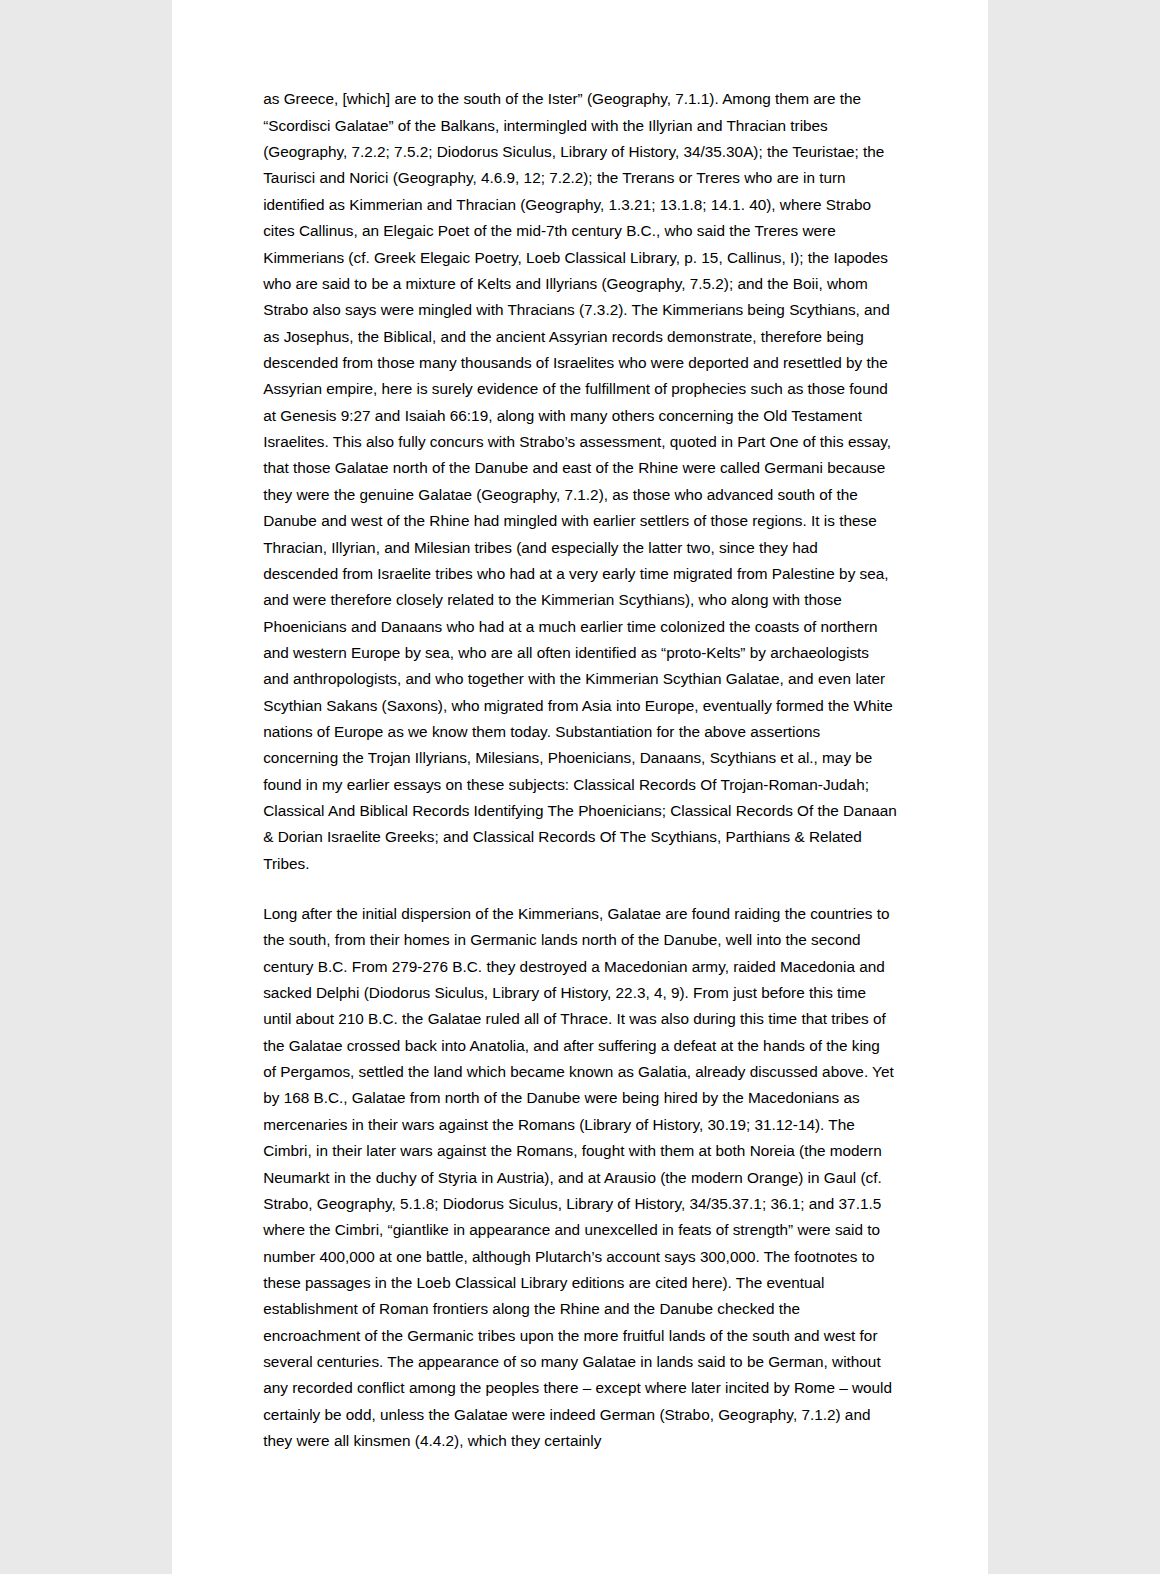as Greece, [which] are to the south of the Ister” (Geography, 7.1.1). Among them are the “Scordisci Galatae” of the Balkans, intermingled with the Illyrian and Thracian tribes (Geography, 7.2.2; 7.5.2; Diodorus Siculus, Library of History, 34/35.30A); the Teuristae; the Taurisci and Norici (Geography, 4.6.9, 12; 7.2.2); the Trerans or Treres who are in turn identified as Kimmerian and Thracian (Geography, 1.3.21; 13.1.8; 14.1. 40), where Strabo cites Callinus, an Elegaic Poet of the mid-7th century B.C., who said the Treres were Kimmerians (cf. Greek Elegaic Poetry, Loeb Classical Library, p. 15, Callinus, I); the Iapodes who are said to be a mixture of Kelts and Illyrians (Geography, 7.5.2); and the Boii, whom Strabo also says were mingled with Thracians (7.3.2). The Kimmerians being Scythians, and as Josephus, the Biblical, and the ancient Assyrian records demonstrate, therefore being descended from those many thousands of Israelites who were deported and resettled by the Assyrian empire, here is surely evidence of the fulfillment of prophecies such as those found at Genesis 9:27 and Isaiah 66:19, along with many others concerning the Old Testament Israelites. This also fully concurs with Strabo’s assessment, quoted in Part One of this essay, that those Galatae north of the Danube and east of the Rhine were called Germani because they were the genuine Galatae (Geography, 7.1.2), as those who advanced south of the Danube and west of the Rhine had mingled with earlier settlers of those regions. It is these Thracian, Illyrian, and Milesian tribes (and especially the latter two, since they had descended from Israelite tribes who had at a very early time migrated from Palestine by sea, and were therefore closely related to the Kimmerian Scythians), who along with those Phoenicians and Danaans who had at a much earlier time colonized the coasts of northern and western Europe by sea, who are all often identified as “proto-Kelts” by archaeologists and anthropologists, and who together with the Kimmerian Scythian Galatae, and even later Scythian Sakans (Saxons), who migrated from Asia into Europe, eventually formed the White nations of Europe as we know them today. Substantiation for the above assertions concerning the Trojan Illyrians, Milesians, Phoenicians, Danaans, Scythians et al., may be found in my earlier essays on these subjects: Classical Records Of Trojan-Roman-Judah; Classical And Biblical Records Identifying The Phoenicians; Classical Records Of the Danaan & Dorian Israelite Greeks; and Classical Records Of The Scythians, Parthians & Related Tribes.
Long after the initial dispersion of the Kimmerians, Galatae are found raiding the countries to the south, from their homes in Germanic lands north of the Danube, well into the second century B.C. From 279-276 B.C. they destroyed a Macedonian army, raided Macedonia and sacked Delphi (Diodorus Siculus, Library of History, 22.3, 4, 9). From just before this time until about 210 B.C. the Galatae ruled all of Thrace. It was also during this time that tribes of the Galatae crossed back into Anatolia, and after suffering a defeat at the hands of the king of Pergamos, settled the land which became known as Galatia, already discussed above. Yet by 168 B.C., Galatae from north of the Danube were being hired by the Macedonians as mercenaries in their wars against the Romans (Library of History, 30.19; 31.12-14). The Cimbri, in their later wars against the Romans, fought with them at both Noreia (the modern Neumarkt in the duchy of Styria in Austria), and at Arausio (the modern Orange) in Gaul (cf. Strabo, Geography, 5.1.8; Diodorus Siculus, Library of History, 34/35.37.1; 36.1; and 37.1.5 where the Cimbri, “giantlike in appearance and unexcelled in feats of strength” were said to number 400,000 at one battle, although Plutarch’s account says 300,000. The footnotes to these passages in the Loeb Classical Library editions are cited here). The eventual establishment of Roman frontiers along the Rhine and the Danube checked the encroachment of the Germanic tribes upon the more fruitful lands of the south and west for several centuries. The appearance of so many Galatae in lands said to be German, without any recorded conflict among the peoples there – except where later incited by Rome – would certainly be odd, unless the Galatae were indeed German (Strabo, Geography, 7.1.2) and they were all kinsmen (4.4.2), which they certainly